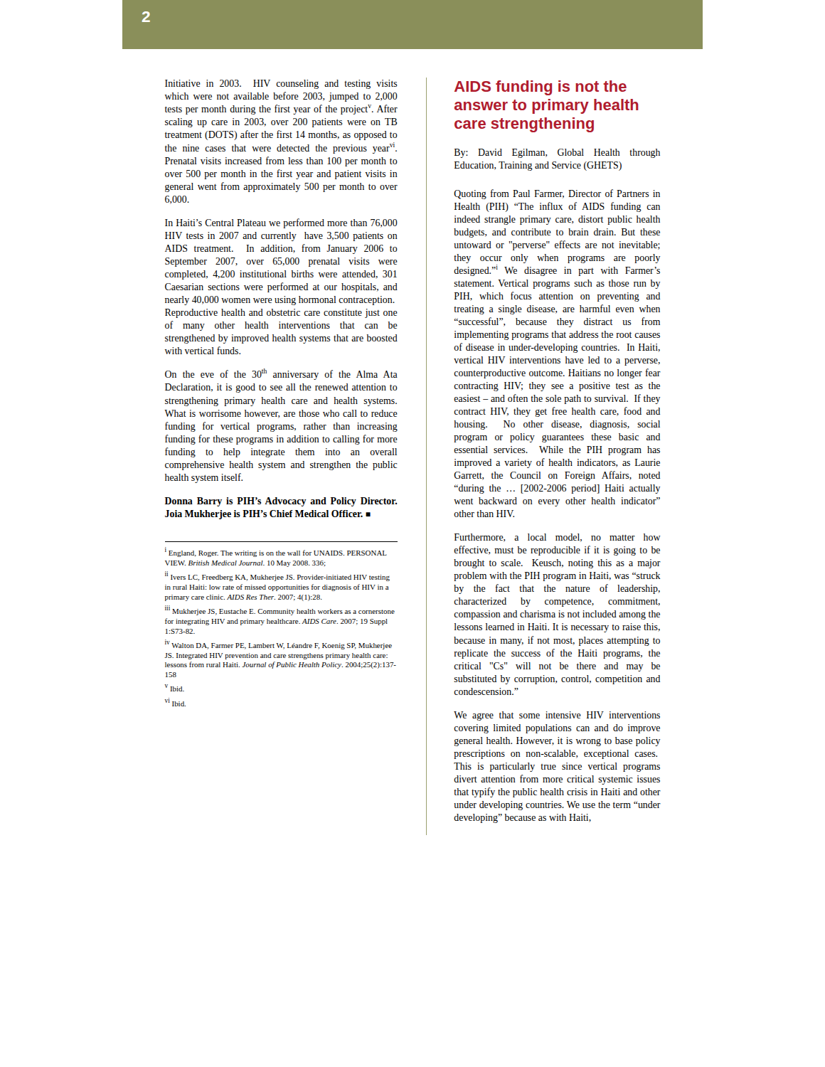2
Initiative in 2003. HIV counseling and testing visits which were not available before 2003, jumped to 2,000 tests per month during the first year of the projectv. After scaling up care in 2003, over 200 patients were on TB treatment (DOTS) after the first 14 months, as opposed to the nine cases that were detected the previous yearvi. Prenatal visits increased from less than 100 per month to over 500 per month in the first year and patient visits in general went from approximately 500 per month to over 6,000.
In Haiti’s Central Plateau we performed more than 76,000 HIV tests in 2007 and currently have 3,500 patients on AIDS treatment. In addition, from January 2006 to September 2007, over 65,000 prenatal visits were completed, 4,200 institutional births were attended, 301 Caesarian sections were performed at our hospitals, and nearly 40,000 women were using hormonal contraception. Reproductive health and obstetric care constitute just one of many other health interventions that can be strengthened by improved health systems that are boosted with vertical funds.
On the eve of the 30th anniversary of the Alma Ata Declaration, it is good to see all the renewed attention to strengthening primary health care and health systems. What is worrisome however, are those who call to reduce funding for vertical programs, rather than increasing funding for these programs in addition to calling for more funding to help integrate them into an overall comprehensive health system and strengthen the public health system itself.
Donna Barry is PIH’s Advocacy and Policy Director. Joia Mukherjee is PIH’s Chief Medical Officer. ■
i England, Roger. The writing is on the wall for UNAIDS. PERSONAL VIEW. British Medical Journal. 10 May 2008. 336;
ii Ivers LC, Freedberg KA, Mukherjee JS. Provider-initiated HIV testing in rural Haiti: low rate of missed opportunities for diagnosis of HIV in a primary care clinic. AIDS Res Ther. 2007; 4(1):28.
iii Mukherjee JS, Eustache E. Community health workers as a cornerstone for integrating HIV and primary healthcare. AIDS Care. 2007; 19 Suppl 1:S73-82.
iv Walton DA, Farmer PE, Lambert W, Léandre F, Koenig SP, Mukherjee JS. Integrated HIV prevention and care strengthens primary health care: lessons from rural Haiti. Journal of Public Health Policy. 2004;25(2):137-158
v Ibid.
vi Ibid.
AIDS funding is not the answer to primary health care strengthening
By: David Egilman, Global Health through Education, Training and Service (GHETS)
Quoting from Paul Farmer, Director of Partners in Health (PIH) “The influx of AIDS funding can indeed strangle primary care, distort public health budgets, and contribute to brain drain. But these untoward or "perverse" effects are not inevitable; they occur only when programs are poorly designed.”i We disagree in part with Farmer’s statement. Vertical programs such as those run by PIH, which focus attention on preventing and treating a single disease, are harmful even when “successful”, because they distract us from implementing programs that address the root causes of disease in under-developing countries. In Haiti, vertical HIV interventions have led to a perverse, counterproductive outcome. Haitians no longer fear contracting HIV; they see a positive test as the easiest – and often the sole path to survival. If they contract HIV, they get free health care, food and housing. No other disease, diagnosis, social program or policy guarantees these basic and essential services. While the PIH program has improved a variety of health indicators, as Laurie Garrett, the Council on Foreign Affairs, noted “during the … [2002-2006 period] Haiti actually went backward on every other health indicator” other than HIV.
Furthermore, a local model, no matter how effective, must be reproducible if it is going to be brought to scale. Keusch, noting this as a major problem with the PIH program in Haiti, was “struck by the fact that the nature of leadership, characterized by competence, commitment, compassion and charisma is not included among the lessons learned in Haiti. It is necessary to raise this, because in many, if not most, places attempting to replicate the success of the Haiti programs, the critical "Cs" will not be there and may be substituted by corruption, control, competition and condescension.”
We agree that some intensive HIV interventions covering limited populations can and do improve general health. However, it is wrong to base policy prescriptions on non-scalable, exceptional cases. This is particularly true since vertical programs divert attention from more critical systemic issues that typify the public health crisis in Haiti and other under developing countries. We use the term “under developing” because as with Haiti,